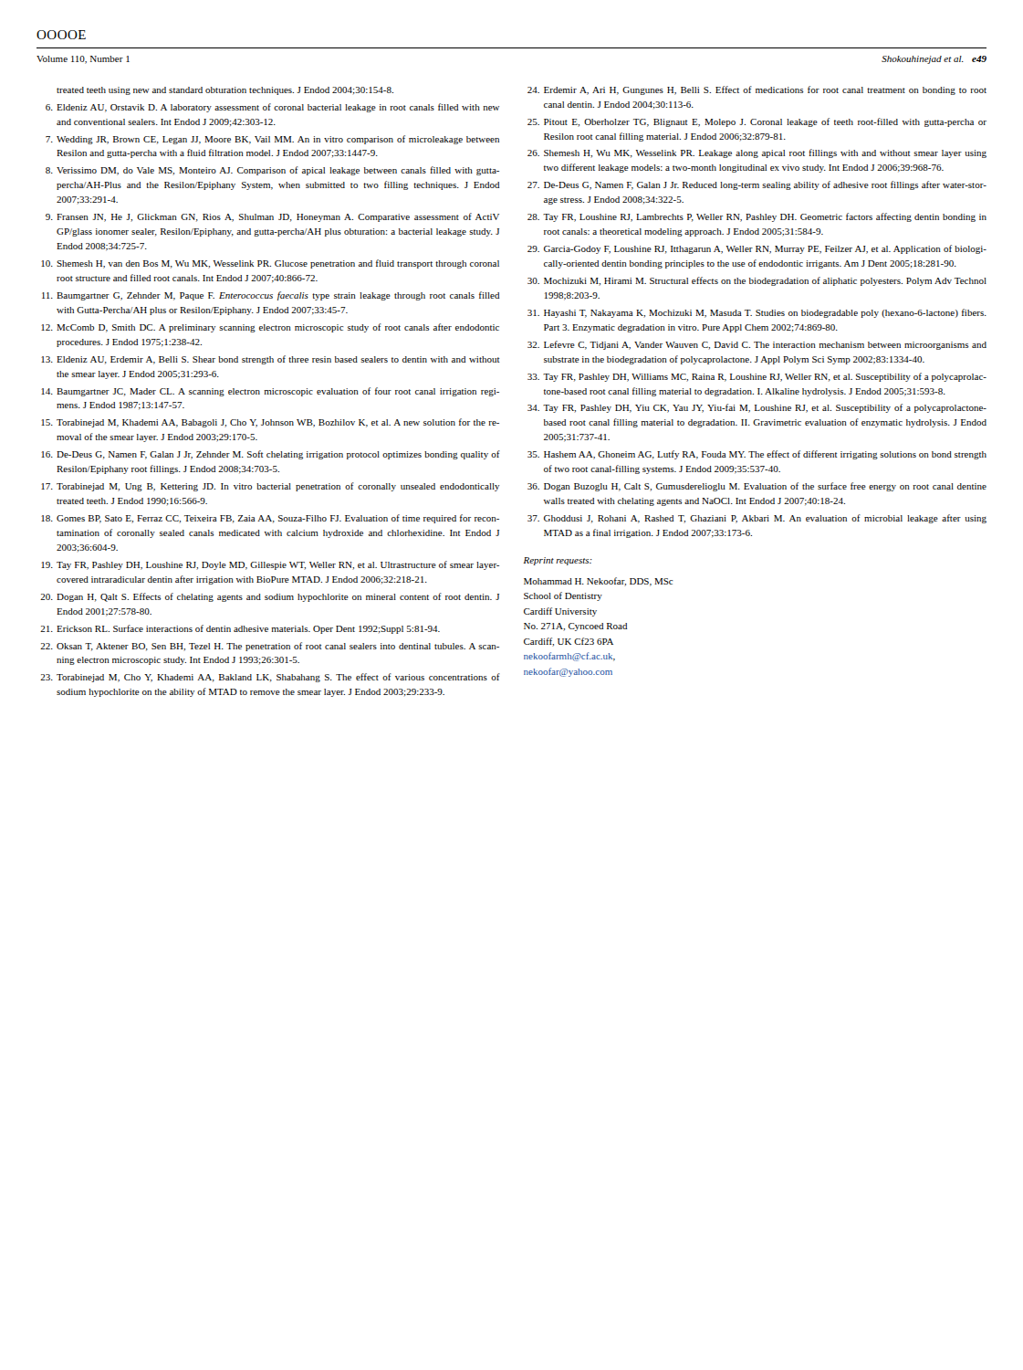OOOOE
Volume 110, Number 1 Shokouhinejad et al. e49
treated teeth using new and standard obturation techniques. J Endod 2004;30:154-8.
Eldeniz AU, Orstavik D. A laboratory assessment of coronal bacterial leakage in root canals filled with new and conventional sealers. Int Endod J 2009;42:303-12.
Wedding JR, Brown CE, Legan JJ, Moore BK, Vail MM. An in vitro comparison of microleakage between Resilon and gutta-percha with a fluid filtration model. J Endod 2007;33:1447-9.
Verissimo DM, do Vale MS, Monteiro AJ. Comparison of apical leakage between canals filled with gutta-percha/AH-Plus and the Resilon/Epiphany System, when submitted to two filling techniques. J Endod 2007;33:291-4.
Fransen JN, He J, Glickman GN, Rios A, Shulman JD, Honeyman A. Comparative assessment of ActiV GP/glass ionomer sealer, Resilon/Epiphany, and gutta-percha/AH plus obturation: a bacterial leakage study. J Endod 2008;34:725-7.
Shemesh H, van den Bos M, Wu MK, Wesselink PR. Glucose penetration and fluid transport through coronal root structure and filled root canals. Int Endod J 2007;40:866-72.
Baumgartner G, Zehnder M, Paque F. Enterococcus faecalis type strain leakage through root canals filled with Gutta-Percha/AH plus or Resilon/Epiphany. J Endod 2007;33:45-7.
McComb D, Smith DC. A preliminary scanning electron microscopic study of root canals after endodontic procedures. J Endod 1975;1:238-42.
Eldeniz AU, Erdemir A, Belli S. Shear bond strength of three resin based sealers to dentin with and without the smear layer. J Endod 2005;31:293-6.
Baumgartner JC, Mader CL. A scanning electron microscopic evaluation of four root canal irrigation regimens. J Endod 1987;13:147-57.
Torabinejad M, Khademi AA, Babagoli J, Cho Y, Johnson WB, Bozhilov K, et al. A new solution for the removal of the smear layer. J Endod 2003;29:170-5.
De-Deus G, Namen F, Galan J Jr, Zehnder M. Soft chelating irrigation protocol optimizes bonding quality of Resilon/Epiphany root fillings. J Endod 2008;34:703-5.
Torabinejad M, Ung B, Kettering JD. In vitro bacterial penetration of coronally unsealed endodontically treated teeth. J Endod 1990;16:566-9.
Gomes BP, Sato E, Ferraz CC, Teixeira FB, Zaia AA, Souza-Filho FJ. Evaluation of time required for recontamination of coronally sealed canals medicated with calcium hydroxide and chlorhexidine. Int Endod J 2003;36:604-9.
Tay FR, Pashley DH, Loushine RJ, Doyle MD, Gillespie WT, Weller RN, et al. Ultrastructure of smear layer-covered intraradicular dentin after irrigation with BioPure MTAD. J Endod 2006;32:218-21.
Dogan H, Qalt S. Effects of chelating agents and sodium hypochlorite on mineral content of root dentin. J Endod 2001;27:578-80.
Erickson RL. Surface interactions of dentin adhesive materials. Oper Dent 1992;Suppl 5:81-94.
Oksan T, Aktener BO, Sen BH, Tezel H. The penetration of root canal sealers into dentinal tubules. A scanning electron microscopic study. Int Endod J 1993;26:301-5.
Torabinejad M, Cho Y, Khademi AA, Bakland LK, Shabahang S. The effect of various concentrations of sodium hypochlorite on the ability of MTAD to remove the smear layer. J Endod 2003;29:233-9.
Erdemir A, Ari H, Gungunes H, Belli S. Effect of medications for root canal treatment on bonding to root canal dentin. J Endod 2004;30:113-6.
Pitout E, Oberholzer TG, Blignaut E, Molepo J. Coronal leakage of teeth root-filled with gutta-percha or Resilon root canal filling material. J Endod 2006;32:879-81.
Shemesh H, Wu MK, Wesselink PR. Leakage along apical root fillings with and without smear layer using two different leakage models: a two-month longitudinal ex vivo study. Int Endod J 2006;39:968-76.
De-Deus G, Namen F, Galan J Jr. Reduced long-term sealing ability of adhesive root fillings after water-storage stress. J Endod 2008;34:322-5.
Tay FR, Loushine RJ, Lambrechts P, Weller RN, Pashley DH. Geometric factors affecting dentin bonding in root canals: a theoretical modeling approach. J Endod 2005;31:584-9.
Garcia-Godoy F, Loushine RJ, Itthagarun A, Weller RN, Murray PE, Feilzer AJ, et al. Application of biologically-oriented dentin bonding principles to the use of endodontic irrigants. Am J Dent 2005;18:281-90.
Mochizuki M, Hirami M. Structural effects on the biodegradation of aliphatic polyesters. Polym Adv Technol 1998;8:203-9.
Hayashi T, Nakayama K, Mochizuki M, Masuda T. Studies on biodegradable poly (hexano-6-lactone) fibers. Part 3. Enzymatic degradation in vitro. Pure Appl Chem 2002;74:869-80.
Lefevre C, Tidjani A, Vander Wauven C, David C. The interaction mechanism between microorganisms and substrate in the biodegradation of polycaprolactone. J Appl Polym Sci Symp 2002;83:1334-40.
Tay FR, Pashley DH, Williams MC, Raina R, Loushine RJ, Weller RN, et al. Susceptibility of a polycaprolactone-based root canal filling material to degradation. I. Alkaline hydrolysis. J Endod 2005;31:593-8.
Tay FR, Pashley DH, Yiu CK, Yau JY, Yiu-fai M, Loushine RJ, et al. Susceptibility of a polycaprolactone-based root canal filling material to degradation. II. Gravimetric evaluation of enzymatic hydrolysis. J Endod 2005;31:737-41.
Hashem AA, Ghoneim AG, Lutfy RA, Fouda MY. The effect of different irrigating solutions on bond strength of two root canal-filling systems. J Endod 2009;35:537-40.
Dogan Buzoglu H, Calt S, Gumusderelioglu M. Evaluation of the surface free energy on root canal dentine walls treated with chelating agents and NaOCl. Int Endod J 2007;40:18-24.
Ghoddusi J, Rohani A, Rashed T, Ghaziani P, Akbari M. An evaluation of microbial leakage after using MTAD as a final irrigation. J Endod 2007;33:173-6.
Reprint requests:
Mohammad H. Nekoofar, DDS, MSc
School of Dentistry
Cardiff University
No. 271A, Cyncoed Road
Cardiff, UK Cf23 6PA
nekoofarmh@cf.ac.uk,
nekoofar@yahoo.com